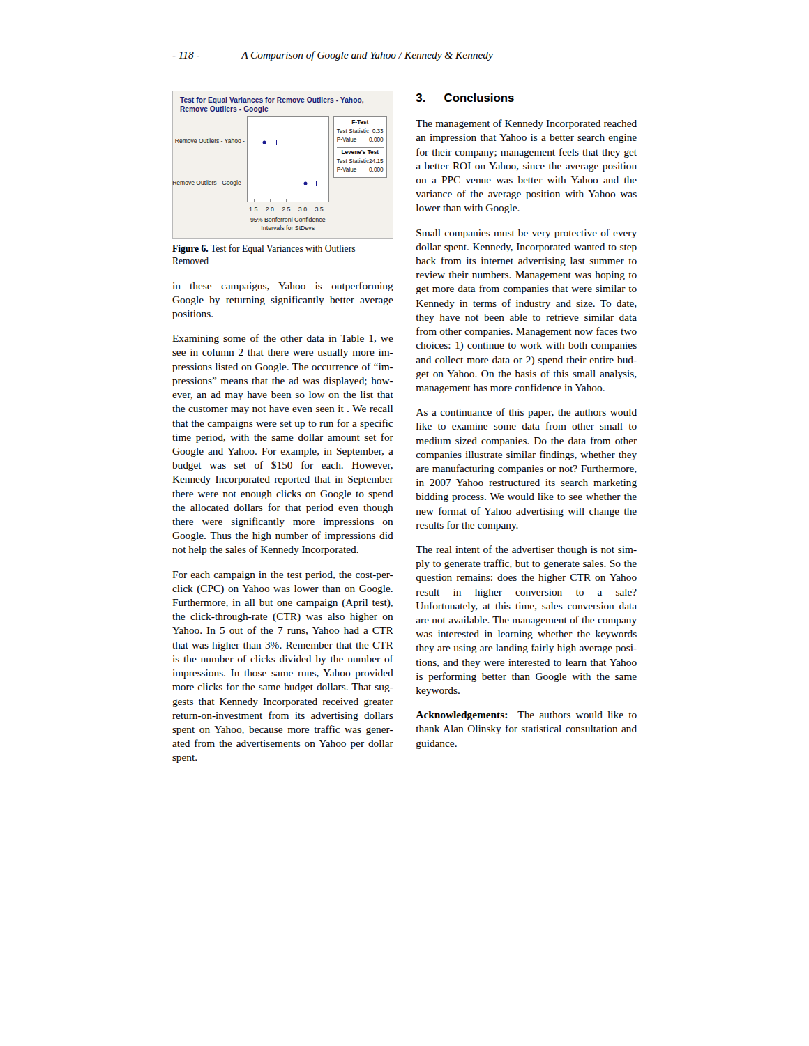- 118 - A Comparison of Google and Yahoo / Kennedy & Kennedy
Test for Equal Variances for Remove Outliers - Yahoo, Remove Outliers - Google
Remove Outliers - Yahoo -
Remove Outliers - Google -
1.5 2.0 2.5 3.0 3.5
95% Bonferroni Confidence Intervals for StDevs
F-Test
| Test Statistic | 0.33 |
| P-Value | 0.000 |
Levene's Test
| Test Statistic | 24.15 |
| P-Value | 0.000 |
Figure 6. Test for Equal Variances with Outliers Removed
in these campaigns, Yahoo is outperforming Google by returning significantly better average positions.
Examining some of the other data in Table 1, we see in column 2 that there were usually more impressions listed on Google. The occurrence of “impressions” means that the ad was displayed; however, an ad may have been so low on the list that the customer may not have even seen it . We recall that the campaigns were set up to run for a specific time period, with the same dollar amount set for Google and Yahoo. For example, in September, a budget was set of $150 for each. However, Kennedy Incorporated reported that in September there were not enough clicks on Google to spend the allocated dollars for that period even though there were significantly more impressions on Google. Thus the high number of impressions did not help the sales of Kennedy Incorporated.
For each campaign in the test period, the cost-per-click (CPC) on Yahoo was lower than on Google. Furthermore, in all but one campaign (April test), the click-through-rate (CTR) was also higher on Yahoo. In 5 out of the 7 runs, Yahoo had a CTR that was higher than 3%. Remember that the CTR is the number of clicks divided by the number of impressions. In those same runs, Yahoo provided more clicks for the same budget dollars. That suggests that Kennedy Incorporated received greater return-on-investment from its advertising dollars spent on Yahoo, because more traffic was generated from the advertisements on Yahoo per dollar spent.
3. Conclusions
The management of Kennedy Incorporated reached an impression that Yahoo is a better search engine for their company; management feels that they get a better ROI on Yahoo, since the average position on a PPC venue was better with Yahoo and the variance of the average position with Yahoo was lower than with Google.
Small companies must be very protective of every dollar spent. Kennedy, Incorporated wanted to step back from its internet advertising last summer to review their numbers. Management was hoping to get more data from companies that were similar to Kennedy in terms of industry and size. To date, they have not been able to retrieve similar data from other companies. Management now faces two choices: 1) continue to work with both companies and collect more data or 2) spend their entire budget on Yahoo. On the basis of this small analysis, management has more confidence in Yahoo.
As a continuance of this paper, the authors would like to examine some data from other small to medium sized companies. Do the data from other companies illustrate similar findings, whether they are manufacturing companies or not? Furthermore, in 2007 Yahoo restructured its search marketing bidding process. We would like to see whether the new format of Yahoo advertising will change the results for the company.
The real intent of the advertiser though is not simply to generate traffic, but to generate sales. So the question remains: does the higher CTR on Yahoo result in higher conversion to a sale? Unfortunately, at this time, sales conversion data are not available. The management of the company was interested in learning whether the keywords they are using are landing fairly high average positions, and they were interested to learn that Yahoo is performing better than Google with the same keywords.
Acknowledgements: The authors would like to thank Alan Olinsky for statistical consultation and guidance.